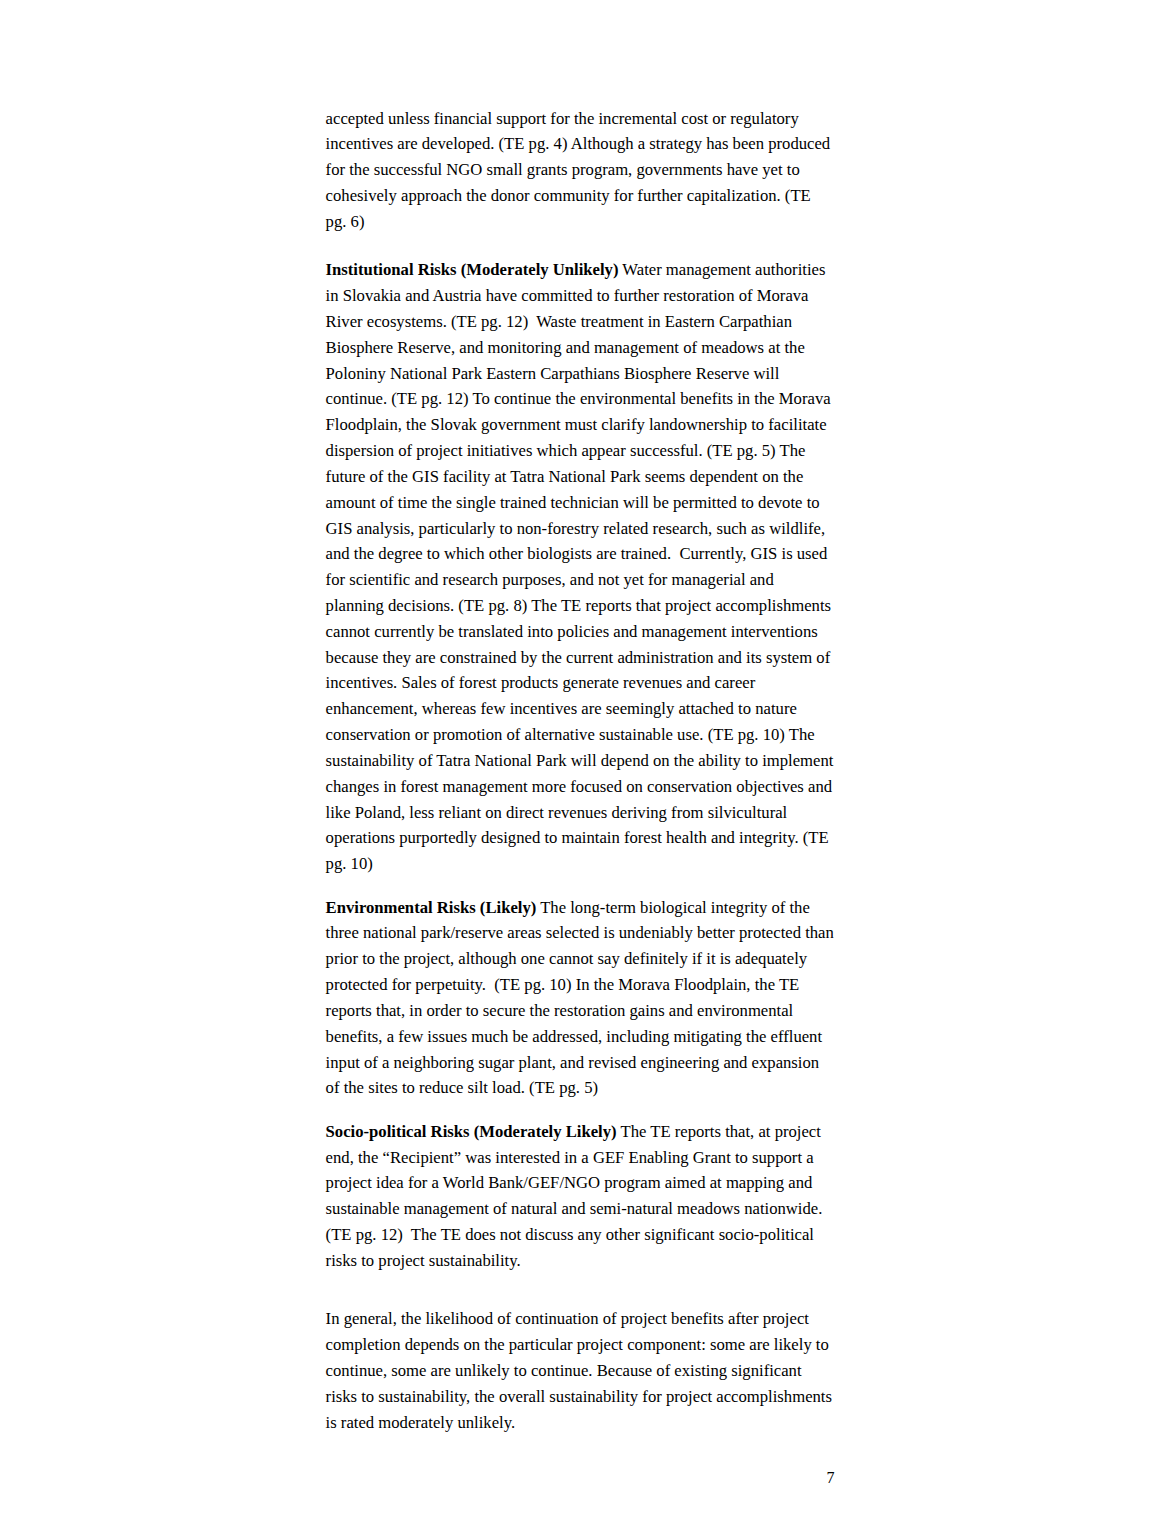accepted unless financial support for the incremental cost or regulatory incentives are developed. (TE pg. 4) Although a strategy has been produced for the successful NGO small grants program, governments have yet to cohesively approach the donor community for further capitalization. (TE pg. 6)
Institutional Risks (Moderately Unlikely) Water management authorities in Slovakia and Austria have committed to further restoration of Morava River ecosystems. (TE pg. 12) Waste treatment in Eastern Carpathian Biosphere Reserve, and monitoring and management of meadows at the Poloniny National Park Eastern Carpathians Biosphere Reserve will continue. (TE pg. 12) To continue the environmental benefits in the Morava Floodplain, the Slovak government must clarify landownership to facilitate dispersion of project initiatives which appear successful. (TE pg. 5) The future of the GIS facility at Tatra National Park seems dependent on the amount of time the single trained technician will be permitted to devote to GIS analysis, particularly to non-forestry related research, such as wildlife, and the degree to which other biologists are trained. Currently, GIS is used for scientific and research purposes, and not yet for managerial and planning decisions. (TE pg. 8) The TE reports that project accomplishments cannot currently be translated into policies and management interventions because they are constrained by the current administration and its system of incentives. Sales of forest products generate revenues and career enhancement, whereas few incentives are seemingly attached to nature conservation or promotion of alternative sustainable use. (TE pg. 10) The sustainability of Tatra National Park will depend on the ability to implement changes in forest management more focused on conservation objectives and like Poland, less reliant on direct revenues deriving from silvicultural operations purportedly designed to maintain forest health and integrity. (TE pg. 10)
Environmental Risks (Likely) The long-term biological integrity of the three national park/reserve areas selected is undeniably better protected than prior to the project, although one cannot say definitely if it is adequately protected for perpetuity. (TE pg. 10) In the Morava Floodplain, the TE reports that, in order to secure the restoration gains and environmental benefits, a few issues much be addressed, including mitigating the effluent input of a neighboring sugar plant, and revised engineering and expansion of the sites to reduce silt load. (TE pg. 5)
Socio-political Risks (Moderately Likely) The TE reports that, at project end, the “Recipient” was interested in a GEF Enabling Grant to support a project idea for a World Bank/GEF/NGO program aimed at mapping and sustainable management of natural and semi-natural meadows nationwide. (TE pg. 12) The TE does not discuss any other significant socio-political risks to project sustainability.
In general, the likelihood of continuation of project benefits after project completion depends on the particular project component: some are likely to continue, some are unlikely to continue. Because of existing significant risks to sustainability, the overall sustainability for project accomplishments is rated moderately unlikely.
7